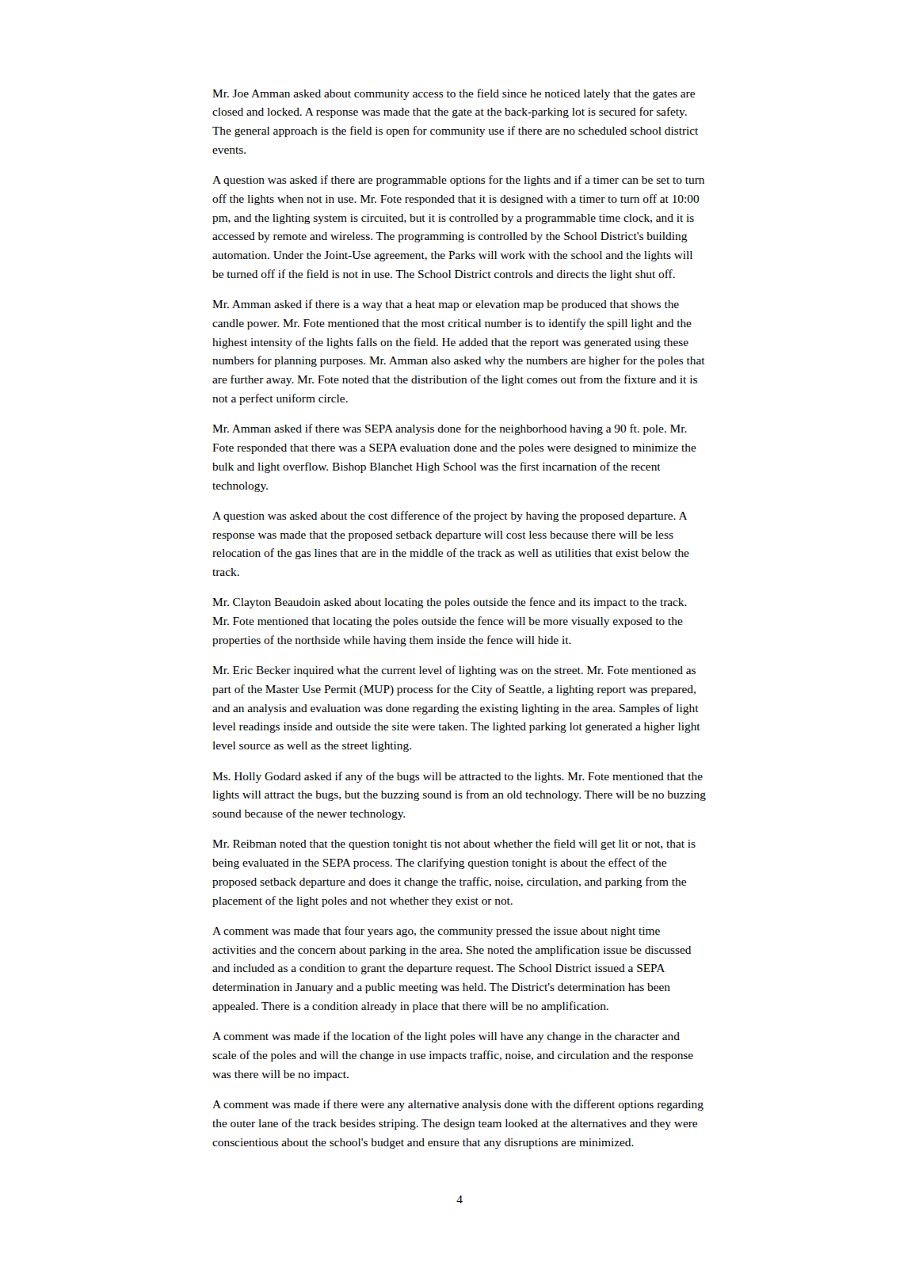Mr. Joe Amman asked about community access to the field since he noticed lately that the gates are closed and locked. A response was made that the gate at the back-parking lot is secured for safety. The general approach is the field is open for community use if there are no scheduled school district events.
A question was asked if there are programmable options for the lights and if a timer can be set to turn off the lights when not in use. Mr. Fote responded that it is designed with a timer to turn off at 10:00 pm, and the lighting system is circuited, but it is controlled by a programmable time clock, and it is accessed by remote and wireless. The programming is controlled by the School District's building automation. Under the Joint-Use agreement, the Parks will work with the school and the lights will be turned off if the field is not in use. The School District controls and directs the light shut off.
Mr. Amman asked if there is a way that a heat map or elevation map be produced that shows the candle power. Mr. Fote mentioned that the most critical number is to identify the spill light and the highest intensity of the lights falls on the field. He added that the report was generated using these numbers for planning purposes. Mr. Amman also asked why the numbers are higher for the poles that are further away. Mr. Fote noted that the distribution of the light comes out from the fixture and it is not a perfect uniform circle.
Mr. Amman asked if there was SEPA analysis done for the neighborhood having a 90 ft. pole. Mr. Fote responded that there was a SEPA evaluation done and the poles were designed to minimize the bulk and light overflow. Bishop Blanchet High School was the first incarnation of the recent technology.
A question was asked about the cost difference of the project by having the proposed departure. A response was made that the proposed setback departure will cost less because there will be less relocation of the gas lines that are in the middle of the track as well as utilities that exist below the track.
Mr. Clayton Beaudoin asked about locating the poles outside the fence and its impact to the track. Mr. Fote mentioned that locating the poles outside the fence will be more visually exposed to the properties of the northside while having them inside the fence will hide it.
Mr. Eric Becker inquired what the current level of lighting was on the street. Mr. Fote mentioned as part of the Master Use Permit (MUP) process for the City of Seattle, a lighting report was prepared, and an analysis and evaluation was done regarding the existing lighting in the area. Samples of light level readings inside and outside the site were taken. The lighted parking lot generated a higher light level source as well as the street lighting.
Ms. Holly Godard asked if any of the bugs will be attracted to the lights. Mr. Fote mentioned that the lights will attract the bugs, but the buzzing sound is from an old technology. There will be no buzzing sound because of the newer technology.
Mr. Reibman noted that the question tonight tis not about whether the field will get lit or not, that is being evaluated in the SEPA process. The clarifying question tonight is about the effect of the proposed setback departure and does it change the traffic, noise, circulation, and parking from the placement of the light poles and not whether they exist or not.
A comment was made that four years ago, the community pressed the issue about night time activities and the concern about parking in the area. She noted the amplification issue be discussed and included as a condition to grant the departure request. The School District issued a SEPA determination in January and a public meeting was held. The District's determination has been appealed. There is a condition already in place that there will be no amplification.
A comment was made if the location of the light poles will have any change in the character and scale of the poles and will the change in use impacts traffic, noise, and circulation and the response was there will be no impact.
A comment was made if there were any alternative analysis done with the different options regarding the outer lane of the track besides striping. The design team looked at the alternatives and they were conscientious about the school's budget and ensure that any disruptions are minimized.
4